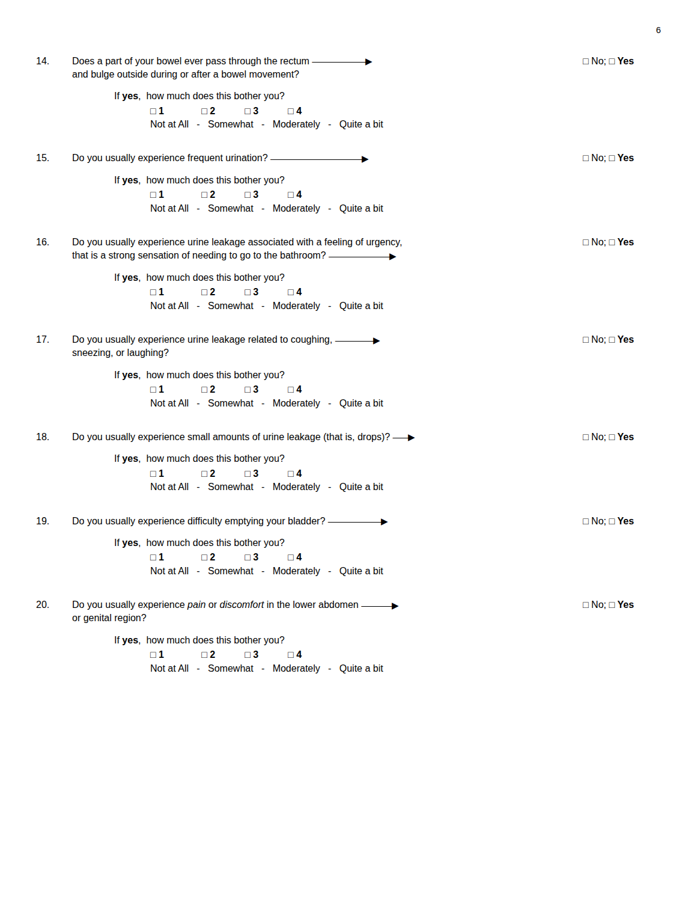6
14.
Does a part of your bowel ever pass through the rectum ———————▶
and bulge outside during or after a bowel movement?
□ No; □ Yes
If yes, how much does this bother you?
□ 1 □ 2 □ 3 □ 4
Not at All - Somewhat - Moderately - Quite a bit
15.
Do you usually experience frequent urination? ————————————▶
□ No; □ Yes
If yes, how much does this bother you?
□ 1 □ 2 □ 3 □ 4
Not at All - Somewhat - Moderately - Quite a bit
16.
Do you usually experience urine leakage associated with a feeling of urgency,
that is a strong sensation of needing to go to the bathroom? ————————▶
□ No; □ Yes
If yes, how much does this bother you?
□ 1 □ 2 □ 3 □ 4
Not at All - Somewhat - Moderately - Quite a bit
17.
Do you usually experience urine leakage related to coughing, —————▶
sneezing, or laughing?
□ No; □ Yes
If yes, how much does this bother you?
□ 1 □ 2 □ 3 □ 4
Not at All - Somewhat - Moderately - Quite a bit
18.
Do you usually experience small amounts of urine leakage (that is, drops)? ——▶
□ No; □ Yes
If yes, how much does this bother you?
□ 1 □ 2 □ 3 □ 4
Not at All - Somewhat - Moderately - Quite a bit
19.
Do you usually experience difficulty emptying your bladder? ———————▶
□ No; □ Yes
If yes, how much does this bother you?
□ 1 □ 2 □ 3 □ 4
Not at All - Somewhat - Moderately - Quite a bit
20.
Do you usually experience pain or discomfort in the lower abdomen ————▶
or genital region?
□ No; □ Yes
If yes, how much does this bother you?
□ 1 □ 2 □ 3 □ 4
Not at All - Somewhat - Moderately - Quite a bit